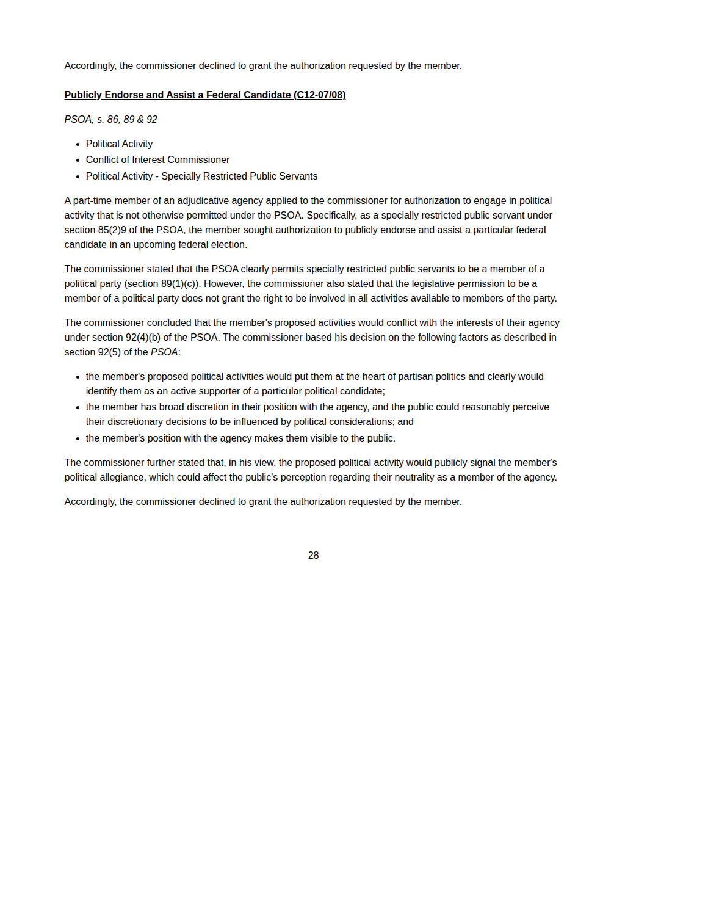Accordingly, the commissioner declined to grant the authorization requested by the member.
Publicly Endorse and Assist a Federal Candidate (C12-07/08)
PSOA, s. 86, 89 & 92
Political Activity
Conflict of Interest Commissioner
Political Activity - Specially Restricted Public Servants
A part-time member of an adjudicative agency applied to the commissioner for authorization to engage in political activity that is not otherwise permitted under the PSOA. Specifically, as a specially restricted public servant under section 85(2)9 of the PSOA, the member sought authorization to publicly endorse and assist a particular federal candidate in an upcoming federal election.
The commissioner stated that the PSOA clearly permits specially restricted public servants to be a member of a political party (section 89(1)(c)). However, the commissioner also stated that the legislative permission to be a member of a political party does not grant the right to be involved in all activities available to members of the party.
The commissioner concluded that the member's proposed activities would conflict with the interests of their agency under section 92(4)(b) of the PSOA. The commissioner based his decision on the following factors as described in section 92(5) of the PSOA:
the member's proposed political activities would put them at the heart of partisan politics and clearly would identify them as an active supporter of a particular political candidate;
the member has broad discretion in their position with the agency, and the public could reasonably perceive their discretionary decisions to be influenced by political considerations; and
the member's position with the agency makes them visible to the public.
The commissioner further stated that, in his view, the proposed political activity would publicly signal the member's political allegiance, which could affect the public's perception regarding their neutrality as a member of the agency.
Accordingly, the commissioner declined to grant the authorization requested by the member.
28